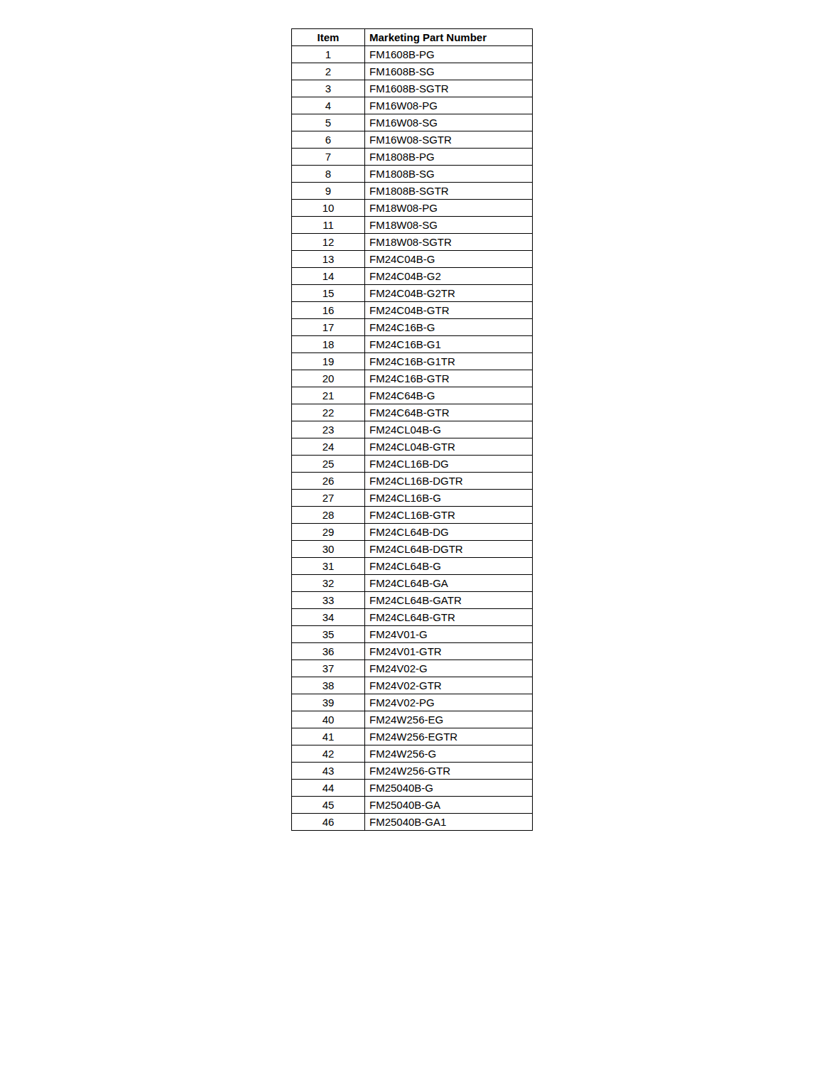Marketing Part Numbers
| Item | Marketing Part Number |
| --- | --- |
| 1 | FM1608B-PG |
| 2 | FM1608B-SG |
| 3 | FM1608B-SGTR |
| 4 | FM16W08-PG |
| 5 | FM16W08-SG |
| 6 | FM16W08-SGTR |
| 7 | FM1808B-PG |
| 8 | FM1808B-SG |
| 9 | FM1808B-SGTR |
| 10 | FM18W08-PG |
| 11 | FM18W08-SG |
| 12 | FM18W08-SGTR |
| 13 | FM24C04B-G |
| 14 | FM24C04B-G2 |
| 15 | FM24C04B-G2TR |
| 16 | FM24C04B-GTR |
| 17 | FM24C16B-G |
| 18 | FM24C16B-G1 |
| 19 | FM24C16B-G1TR |
| 20 | FM24C16B-GTR |
| 21 | FM24C64B-G |
| 22 | FM24C64B-GTR |
| 23 | FM24CL04B-G |
| 24 | FM24CL04B-GTR |
| 25 | FM24CL16B-DG |
| 26 | FM24CL16B-DGTR |
| 27 | FM24CL16B-G |
| 28 | FM24CL16B-GTR |
| 29 | FM24CL64B-DG |
| 30 | FM24CL64B-DGTR |
| 31 | FM24CL64B-G |
| 32 | FM24CL64B-GA |
| 33 | FM24CL64B-GATR |
| 34 | FM24CL64B-GTR |
| 35 | FM24V01-G |
| 36 | FM24V01-GTR |
| 37 | FM24V02-G |
| 38 | FM24V02-GTR |
| 39 | FM24V02-PG |
| 40 | FM24W256-EG |
| 41 | FM24W256-EGTR |
| 42 | FM24W256-G |
| 43 | FM24W256-GTR |
| 44 | FM25040B-G |
| 45 | FM25040B-GA |
| 46 | FM25040B-GA1 |